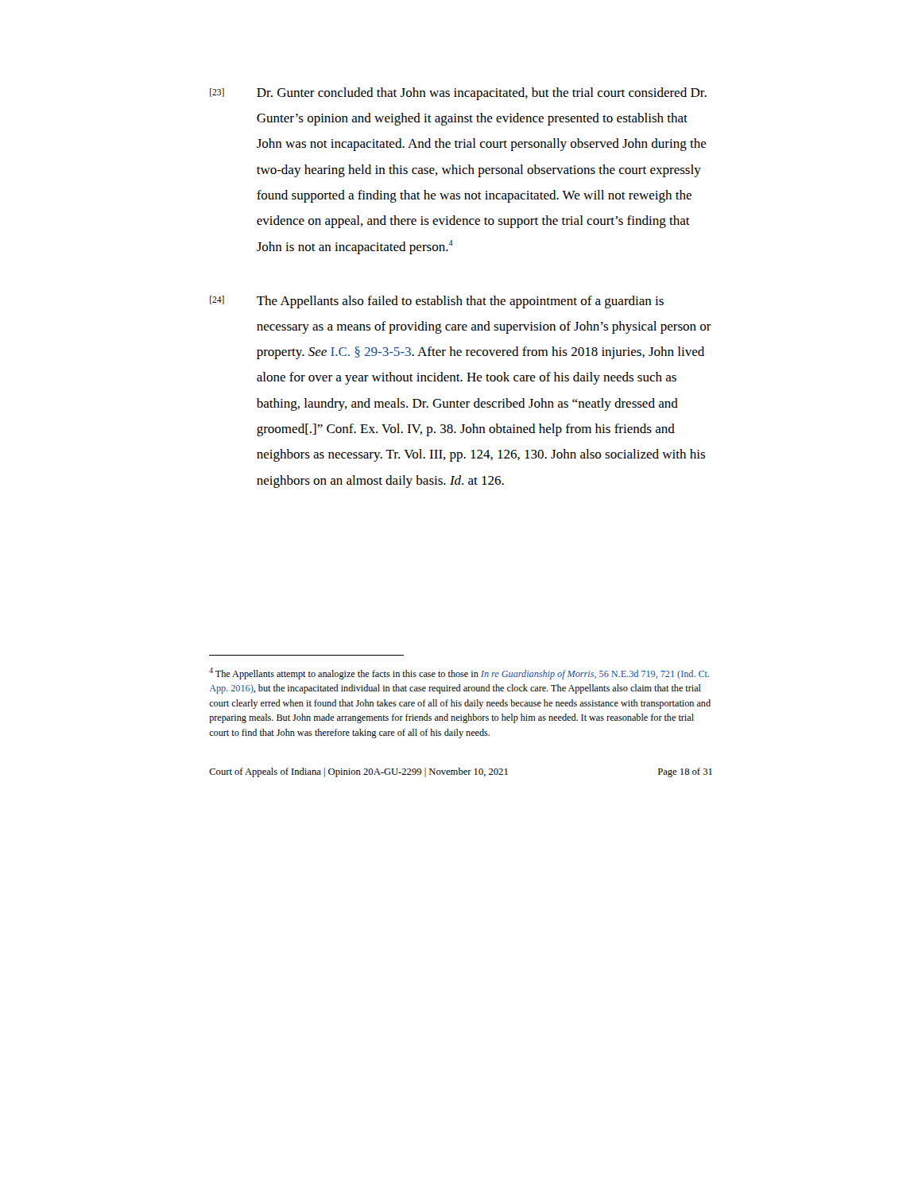[23]
Dr. Gunter concluded that John was incapacitated, but the trial court considered Dr. Gunter’s opinion and weighed it against the evidence presented to establish that John was not incapacitated. And the trial court personally observed John during the two-day hearing held in this case, which personal observations the court expressly found supported a finding that he was not incapacitated. We will not reweigh the evidence on appeal, and there is evidence to support the trial court’s finding that John is not an incapacitated person.4
[24]
The Appellants also failed to establish that the appointment of a guardian is necessary as a means of providing care and supervision of John’s physical person or property. See I.C. § 29-3-5-3. After he recovered from his 2018 injuries, John lived alone for over a year without incident. He took care of his daily needs such as bathing, laundry, and meals. Dr. Gunter described John as “neatly dressed and groomed[.]” Conf. Ex. Vol. IV, p. 38. John obtained help from his friends and neighbors as necessary. Tr. Vol. III, pp. 124, 126, 130. John also socialized with his neighbors on an almost daily basis. Id. at 126.
4 The Appellants attempt to analogize the facts in this case to those in In re Guardianship of Morris, 56 N.E.3d 719, 721 (Ind. Ct. App. 2016), but the incapacitated individual in that case required around the clock care. The Appellants also claim that the trial court clearly erred when it found that John takes care of all of his daily needs because he needs assistance with transportation and preparing meals. But John made arrangements for friends and neighbors to help him as needed. It was reasonable for the trial court to find that John was therefore taking care of all of his daily needs.
Court of Appeals of Indiana | Opinion 20A-GU-2299 | November 10, 2021
Page 18 of 31